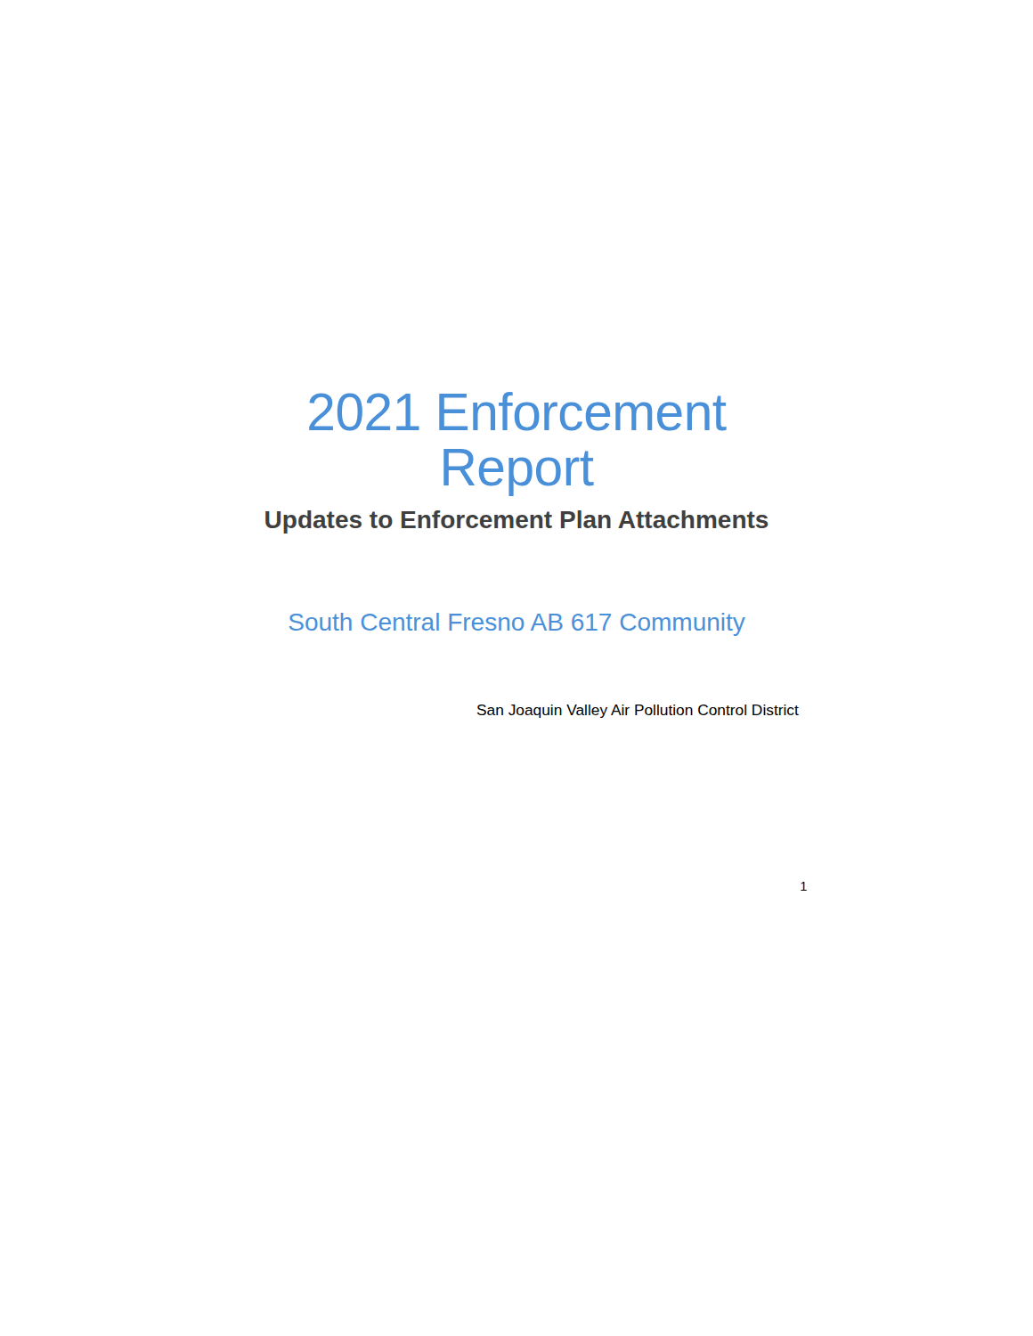2021 Enforcement Report
Updates to Enforcement Plan Attachments
South Central Fresno AB 617 Community
San Joaquin Valley Air Pollution Control District
1